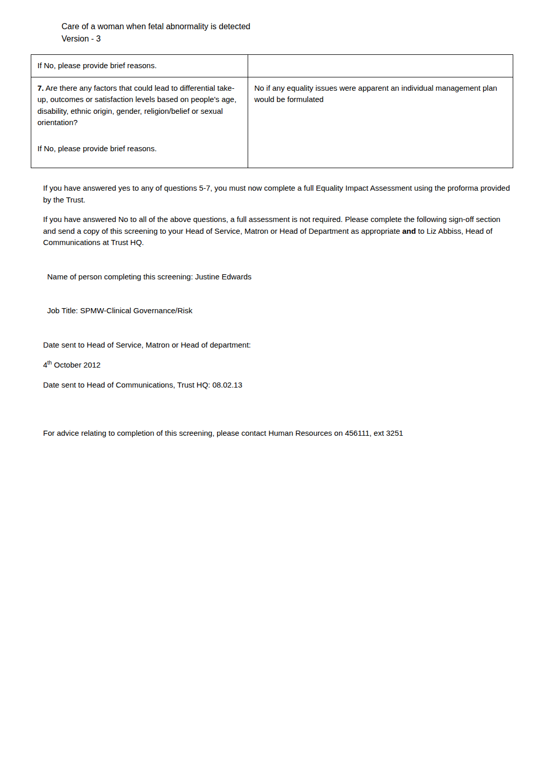Care of a woman when fetal abnormality is detected
Version - 3
| If No, please provide brief reasons. | |
| 7. Are there any factors that could lead to differential take-up, outcomes or satisfaction levels based on people's age, disability, ethnic origin, gender, religion/belief or sexual orientation? If No, please provide brief reasons. | No if any equality issues were apparent an individual management plan would be formulated |
If you have answered yes to any of questions 5-7, you must now complete a full Equality Impact Assessment using the proforma provided by the Trust.
If you have answered No to all of the above questions, a full assessment is not required. Please complete the following sign-off section and send a copy of this screening to your Head of Service, Matron or Head of Department as appropriate and to Liz Abbiss, Head of Communications at Trust HQ.
Name of person completing this screening: Justine Edwards
Job Title: SPMW-Clinical Governance/Risk
Date sent to Head of Service, Matron or Head of department:
4th October 2012
Date sent to Head of Communications, Trust HQ: 08.02.13
For advice relating to completion of this screening, please contact Human Resources on 456111, ext 3251